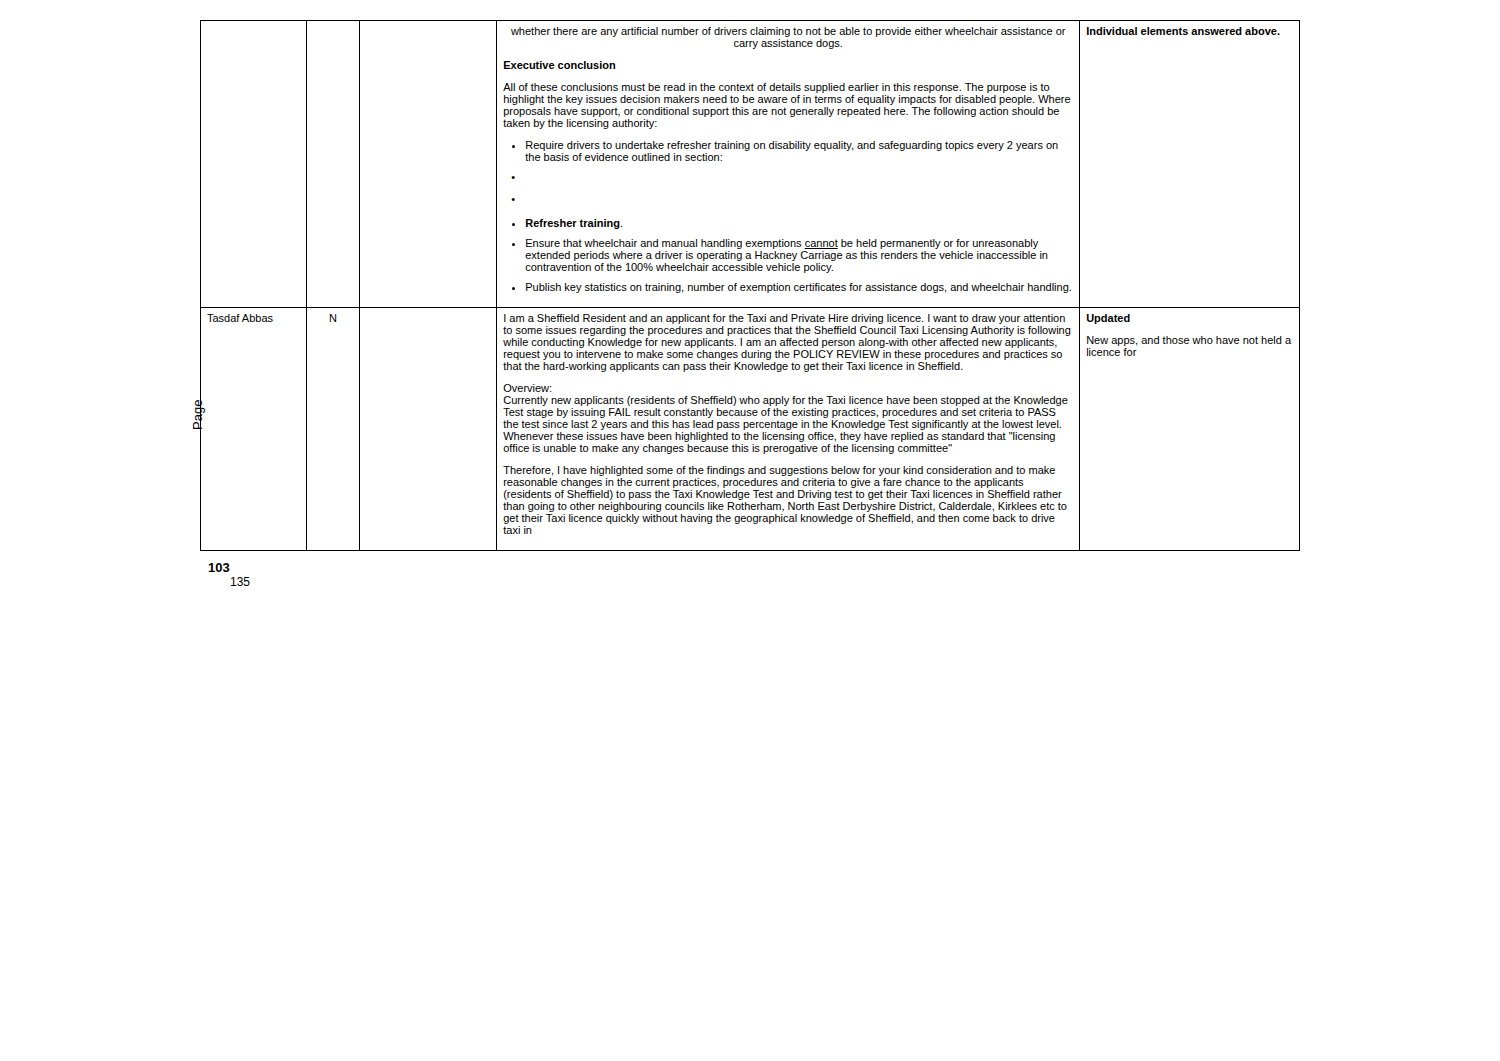Page
103
135
| | | | whether there are any artificial number of drivers claiming to not be able to provide either wheelchair assistance or carry assistance dogs. Executive conclusion All of these conclusions must be read in the context of details supplied earlier in this response. The purpose is to highlight the key issues decision makers need to be aware of in terms of equality impacts for disabled people. Where proposals have support, or conditional support this are not generally repeated here. The following action should be taken by the licensing authority: Require drivers to undertake refresher training on disability equality, and safeguarding topics every 2 years on the basis of evidence outlined in section: Refresher training . Ensure that wheelchair and manual handling exemptions cannot be held permanently or for unreasonably extended periods where a driver is operating a Hackney Carriage as this renders the vehicle inaccessible in contravention of the 100% wheelchair accessible vehicle policy. Publish key statistics on training, number of exemption certificates for assistance dogs, and wheelchair handling. | Individual elements answered above. |
| Tasdaf Abbas | N | | I am a Sheffield Resident and an applicant for the Taxi and Private Hire driving licence. I want to draw your attention to some issues regarding the procedures and practices that the Sheffield Council Taxi Licensing Authority is following while conducting Knowledge for new applicants. I am an affected person along-with other affected new applicants, request you to intervene to make some changes during the POLICY REVIEW in these procedures and practices so that the hard-working applicants can pass their Knowledge to get their Taxi licence in Sheffield. Overview: Currently new applicants (residents of Sheffield) who apply for the Taxi licence have been stopped at the Knowledge Test stage by issuing FAIL result constantly because of the existing practices, procedures and set criteria to PASS the test since last 2 years and this has lead pass percentage in the Knowledge Test significantly at the lowest level. Whenever these issues have been highlighted to the licensing office, they have replied as standard that "licensing office is unable to make any changes because this is prerogative of the licensing committee" Therefore, I have highlighted some of the findings and suggestions below for your kind consideration and to make reasonable changes in the current practices, procedures and criteria to give a fare chance to the applicants (residents of Sheffield) to pass the Taxi Knowledge Test and Driving test to get their Taxi licences in Sheffield rather than going to other neighbouring councils like Rotherham, North East Derbyshire District, Calderdale, Kirklees etc to get their Taxi licence quickly without having the geographical knowledge of Sheffield, and then come back to drive taxi in | Updated New apps, and those who have not held a licence for |